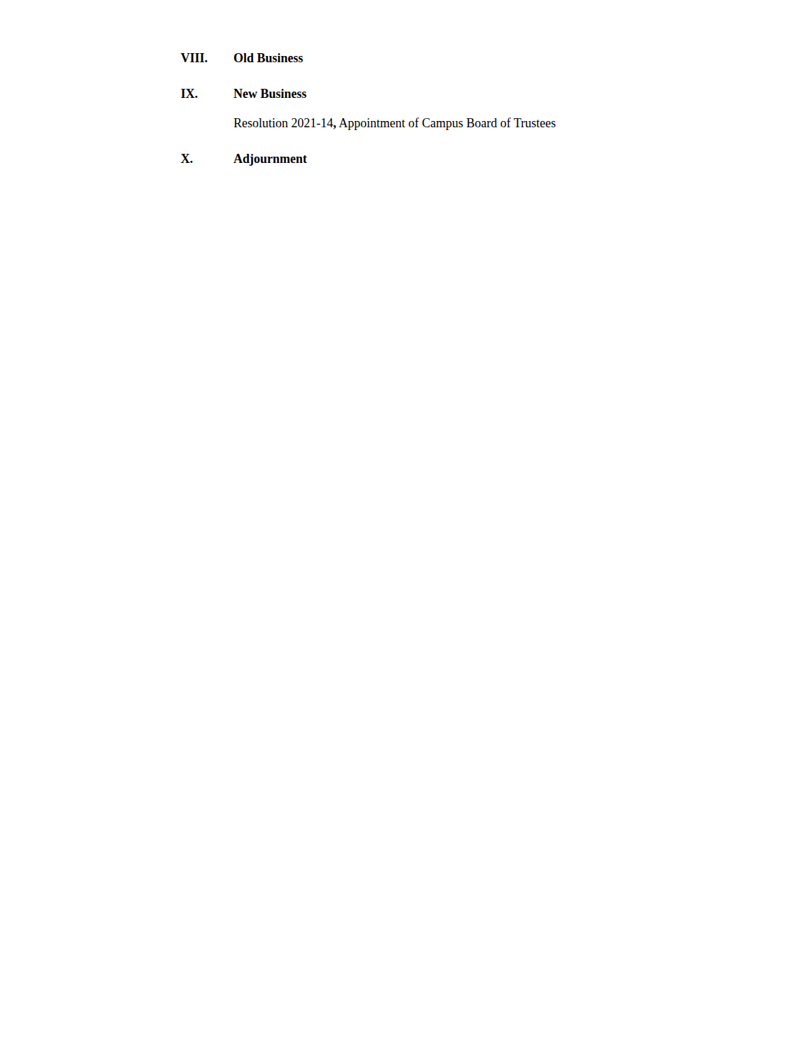VIII. Old Business
IX. New Business
Resolution 2021-14, Appointment of Campus Board of Trustees
X. Adjournment